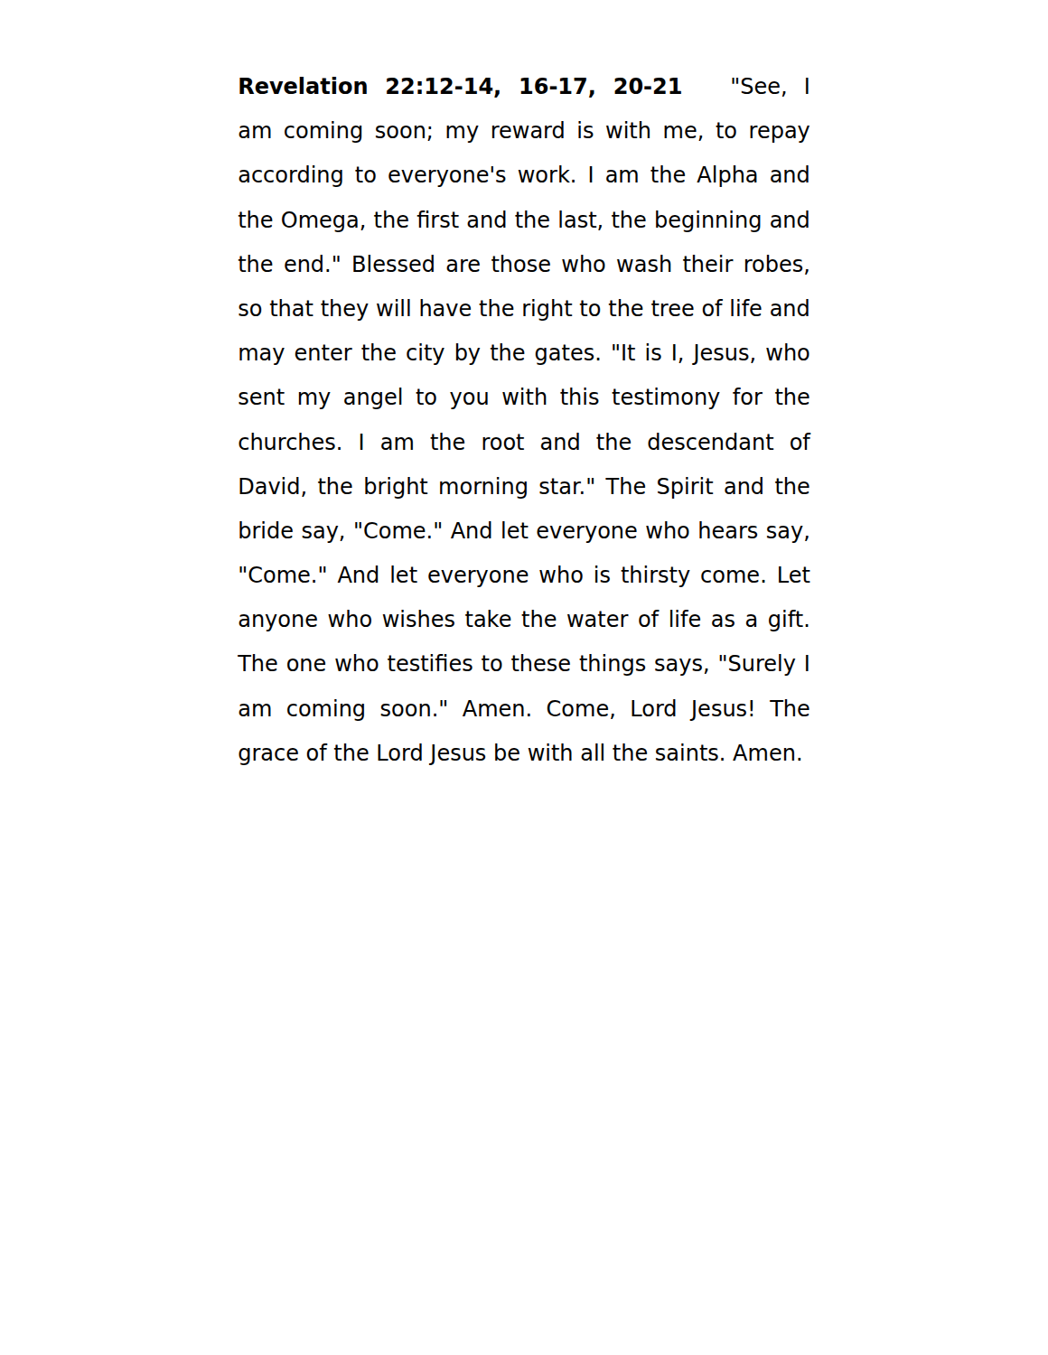Revelation 22:12-14, 16-17, 20-21 "See, I am coming soon; my reward is with me, to repay according to everyone's work. I am the Alpha and the Omega, the first and the last, the beginning and the end." Blessed are those who wash their robes, so that they will have the right to the tree of life and may enter the city by the gates. "It is I, Jesus, who sent my angel to you with this testimony for the churches. I am the root and the descendant of David, the bright morning star." The Spirit and the bride say, "Come." And let everyone who hears say, "Come." And let everyone who is thirsty come. Let anyone who wishes take the water of life as a gift. The one who testifies to these things says, "Surely I am coming soon." Amen. Come, Lord Jesus! The grace of the Lord Jesus be with all the saints. Amen.